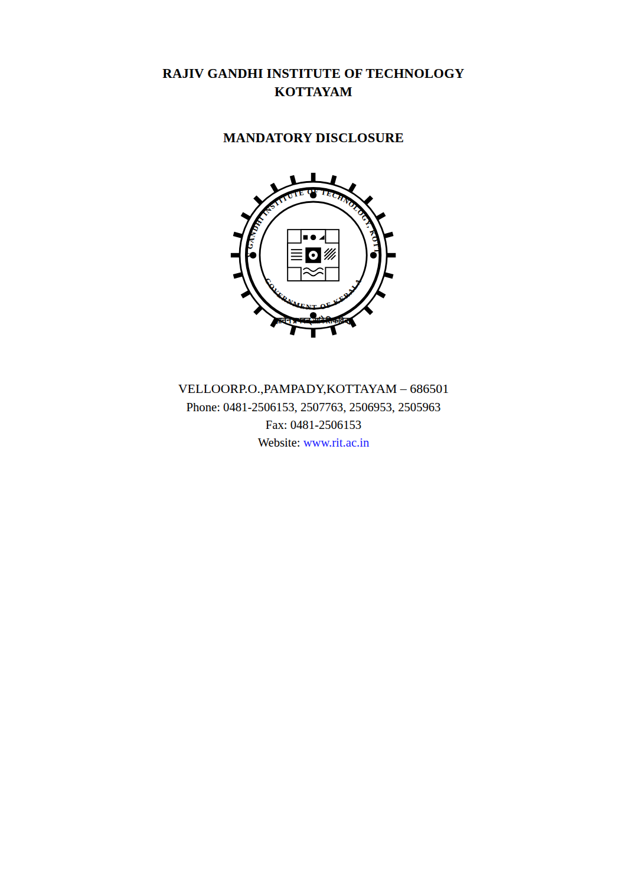RAJIV GANDHI INSTITUTE OF TECHNOLOGY KOTTAYAM
MANDATORY DISCLOSURE
RAJIV GANDHI INSTITUTE OF TECHNOLOGY, KOTTAYAM GOVERNMENT OF KERALA ज्ञानेन प्रभवन् सांकेतिकविद्या
VELLOORP.O.,PAMPADY,KOTTAYAM – 686501
Phone: 0481-2506153, 2507763, 2506953, 2505963
Fax: 0481-2506153
Website: www.rit.ac.in